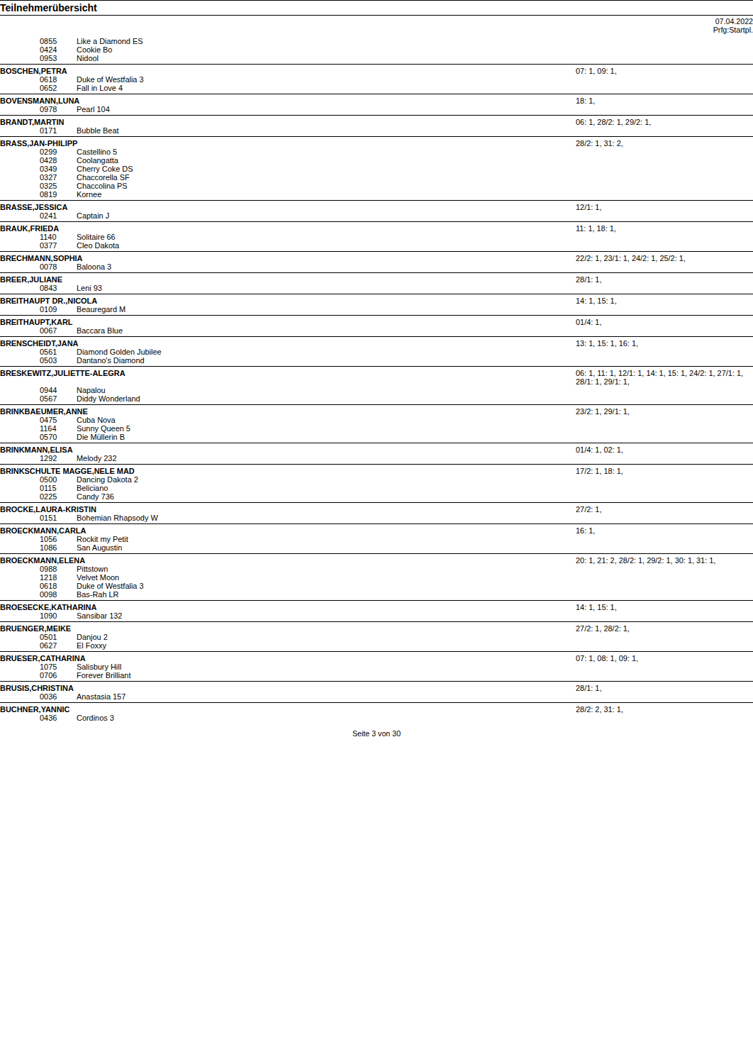Teilnehmerübersicht
07.04.2022
Prfg:Startpl.
| 0855 | Like a Diamond ES | |
| 0424 | Cookie Bo | |
| 0953 | Nidool | |
| BOSCHEN,PETRA | 07: 1, 09: 1, |
| 0618 | Duke of Westfalia 3 | |
| 0652 | Fall in Love 4 | |
| BOVENSMANN,LUNA | 18: 1, |
| 0978 | Pearl 104 | |
| BRANDT,MARTIN | 06: 1, 28/2: 1, 29/2: 1, |
| 0171 | Bubble Beat | |
| BRASS,JAN-PHILIPP | 28/2: 1, 31: 2, |
| 0299 | Castellino 5 | |
| 0428 | Coolangatta | |
| 0349 | Cherry Coke DS | |
| 0327 | Chaccorella SF | |
| 0325 | Chaccolina PS | |
| 0819 | Kornee | |
| BRASSE,JESSICA | 12/1: 1, |
| 0241 | Captain J | |
| BRAUK,FRIEDA | 11: 1, 18: 1, |
| 1140 | Solitaire 66 | |
| 0377 | Cleo Dakota | |
| BRECHMANN,SOPHIA | 22/2: 1, 23/1: 1, 24/2: 1, 25/2: 1, |
| 0078 | Baloona 3 | |
| BREER,JULIANE | 28/1: 1, |
| 0843 | Leni 93 | |
| BREITHAUPT DR.,NICOLA | 14: 1, 15: 1, |
| 0109 | Beauregard M | |
| BREITHAUPT,KARL | 01/4: 1, |
| 0067 | Baccara Blue | |
| BRENSCHEIDT,JANA | 13: 1, 15: 1, 16: 1, |
| 0561 | Diamond Golden Jubilee | |
| 0503 | Dantano's Diamond | |
| BRESKEWITZ,JULIETTE-ALEGRA | 06: 1, 11: 1, 12/1: 1, 14: 1, 15: 1, 24/2: 1, 27/1: 1, 28/1: 1, 29/1: 1, |
| 0944 | Napalou | |
| 0567 | Diddy Wonderland | |
| BRINKBAEUMER,ANNE | 23/2: 1, 29/1: 1, |
| 0475 | Cuba Nova | |
| 1164 | Sunny Queen 5 | |
| 0570 | Die Müllerin B | |
| BRINKMANN,ELISA | 01/4: 1, 02: 1, |
| 1292 | Melody 232 | |
| BRINKSCHULTE MAGGE,NELE MAD | 17/2: 1, 18: 1, |
| 0500 | Dancing Dakota 2 | |
| 0115 | Beliciano | |
| 0225 | Candy 736 | |
| BROCKE,LAURA-KRISTIN | 27/2: 1, |
| 0151 | Bohemian Rhapsody W | |
| BROECKMANN,CARLA | 16: 1, |
| 1056 | Rockit my Petit | |
| 1086 | San Augustin | |
| BROECKMANN,ELENA | 20: 1, 21: 2, 28/2: 1, 29/2: 1, 30: 1, 31: 1, |
| 0988 | Pittstown | |
| 1218 | Velvet Moon | |
| 0618 | Duke of Westfalia 3 | |
| 0098 | Bas-Rah LR | |
| BROESECKE,KATHARINA | 14: 1, 15: 1, |
| 1090 | Sansibar 132 | |
| BRUENGER,MEIKE | 27/2: 1, 28/2: 1, |
| 0501 | Danjou 2 | |
| 0627 | El Foxxy | |
| BRUESER,CATHARINA | 07: 1, 08: 1, 09: 1, |
| 1075 | Salisbury Hill | |
| 0706 | Forever Brilliant | |
| BRUSIS,CHRISTINA | 28/1: 1, |
| 0036 | Anastasia 157 | |
| BUCHNER,YANNIC | 28/2: 2, 31: 1, |
| 0436 | Cordinos 3 | |
Seite 3 von 30